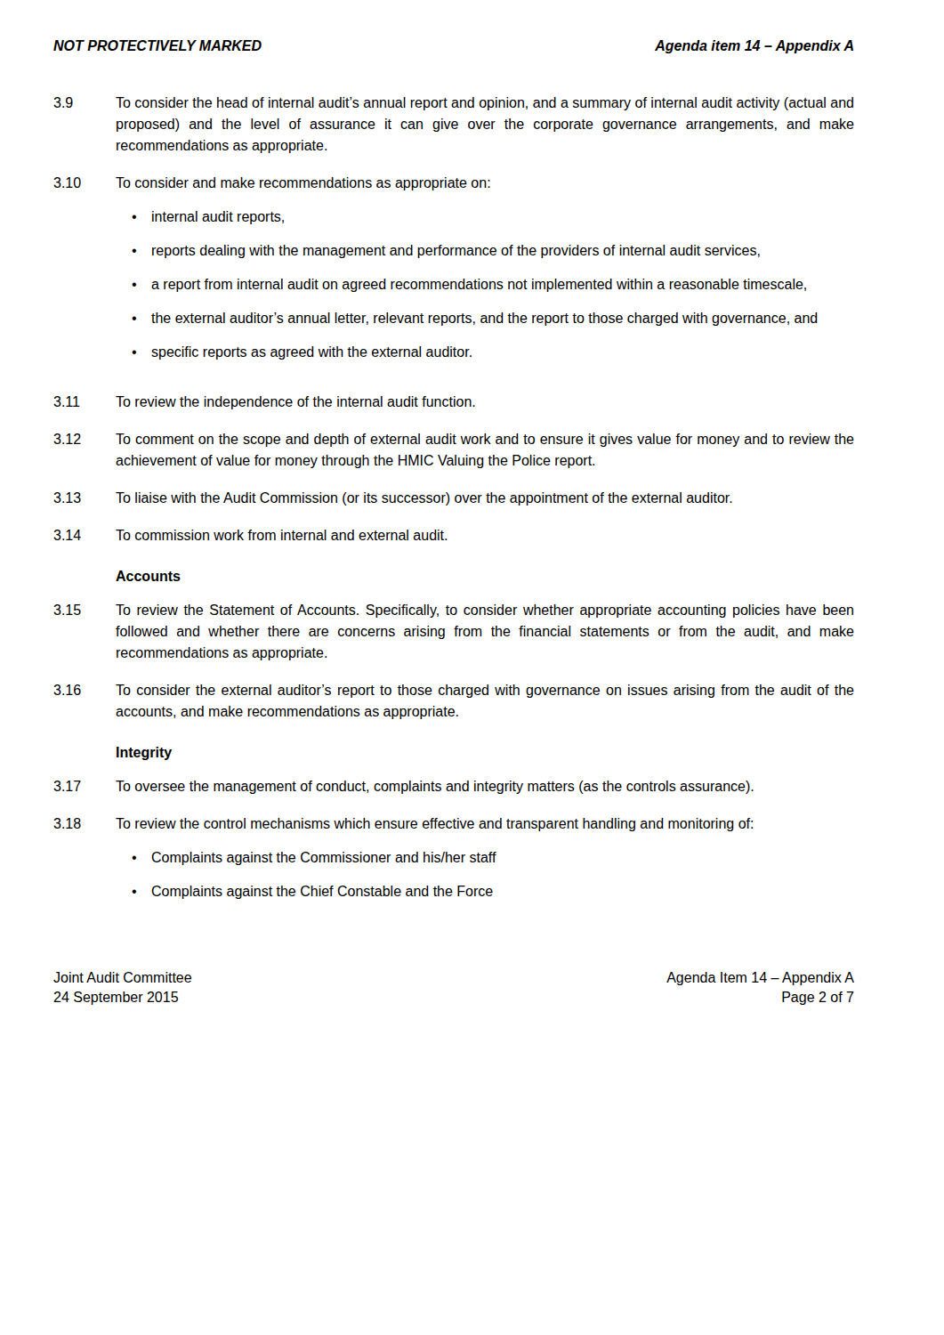NOT PROTECTIVELY MARKED
Agenda item 14 – Appendix A
3.9
To consider the head of internal audit’s annual report and opinion, and a summary of internal audit activity (actual and proposed) and the level of assurance it can give over the corporate governance arrangements, and make recommendations as appropriate.
3.10
To consider and make recommendations as appropriate on:
internal audit reports,
reports dealing with the management and performance of the providers of internal audit services,
a report from internal audit on agreed recommendations not implemented within a reasonable timescale,
the external auditor’s annual letter, relevant reports, and the report to those charged with governance, and
specific reports as agreed with the external auditor.
3.11
To review the independence of the internal audit function.
3.12
To comment on the scope and depth of external audit work and to ensure it gives value for money and to review the achievement of value for money through the HMIC Valuing the Police report.
3.13
To liaise with the Audit Commission (or its successor) over the appointment of the external auditor.
3.14
To commission work from internal and external audit.
Accounts
3.15
To review the Statement of Accounts. Specifically, to consider whether appropriate accounting policies have been followed and whether there are concerns arising from the financial statements or from the audit, and make recommendations as appropriate.
3.16
To consider the external auditor’s report to those charged with governance on issues arising from the audit of the accounts, and make recommendations as appropriate.
Integrity
3.17
To oversee the management of conduct, complaints and integrity matters (as the controls assurance).
3.18
To review the control mechanisms which ensure effective and transparent handling and monitoring of:
Complaints against the Commissioner and his/her staff
Complaints against the Chief Constable and the Force
Joint Audit Committee
24 September 2015
Agenda Item 14 – Appendix A
Page 2 of 7